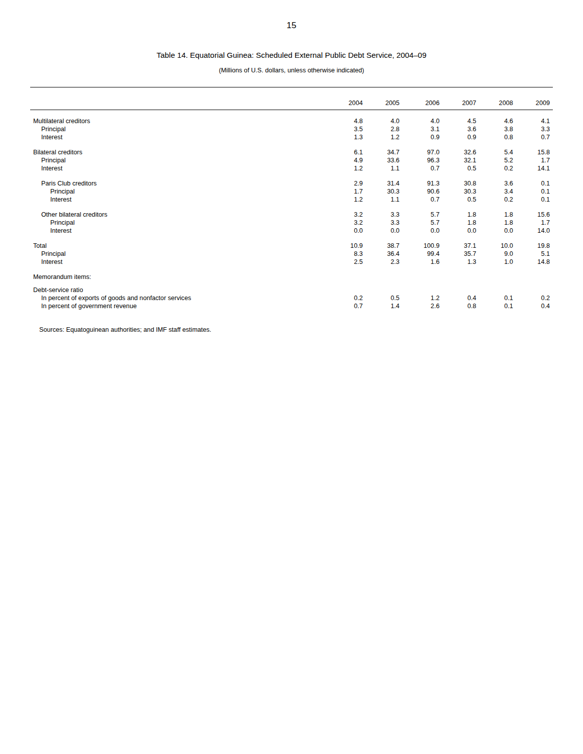15
Table 14. Equatorial Guinea: Scheduled External Public Debt Service, 2004–09
(Millions of U.S. dollars, unless otherwise indicated)
| | 2004 | 2005 | 2006 | 2007 | 2008 | 2009 |
| --- | --- | --- | --- | --- | --- | --- |
| Multilateral creditors | 4.8 | 4.0 | 4.0 | 4.5 | 4.6 | 4.1 |
| Principal | 3.5 | 2.8 | 3.1 | 3.6 | 3.8 | 3.3 |
| Interest | 1.3 | 1.2 | 0.9 | 0.9 | 0.8 | 0.7 |
| Bilateral creditors | 6.1 | 34.7 | 97.0 | 32.6 | 5.4 | 15.8 |
| Principal | 4.9 | 33.6 | 96.3 | 32.1 | 5.2 | 1.7 |
| Interest | 1.2 | 1.1 | 0.7 | 0.5 | 0.2 | 14.1 |
| Paris Club creditors | 2.9 | 31.4 | 91.3 | 30.8 | 3.6 | 0.1 |
| Principal | 1.7 | 30.3 | 90.6 | 30.3 | 3.4 | 0.1 |
| Interest | 1.2 | 1.1 | 0.7 | 0.5 | 0.2 | 0.1 |
| Other bilateral creditors | 3.2 | 3.3 | 5.7 | 1.8 | 1.8 | 15.6 |
| Principal | 3.2 | 3.3 | 5.7 | 1.8 | 1.8 | 1.7 |
| Interest | 0.0 | 0.0 | 0.0 | 0.0 | 0.0 | 14.0 |
| Total | 10.9 | 38.7 | 100.9 | 37.1 | 10.0 | 19.8 |
| Principal | 8.3 | 36.4 | 99.4 | 35.7 | 9.0 | 5.1 |
| Interest | 2.5 | 2.3 | 1.6 | 1.3 | 1.0 | 14.8 |
| Memorandum items: | | | | | | |
| Debt-service ratio | | | | | | |
| In percent of exports of goods and nonfactor services | 0.2 | 0.5 | 1.2 | 0.4 | 0.1 | 0.2 |
| In percent of government revenue | 0.7 | 1.4 | 2.6 | 0.8 | 0.1 | 0.4 |
Sources: Equatoguinean authorities; and IMF staff estimates.